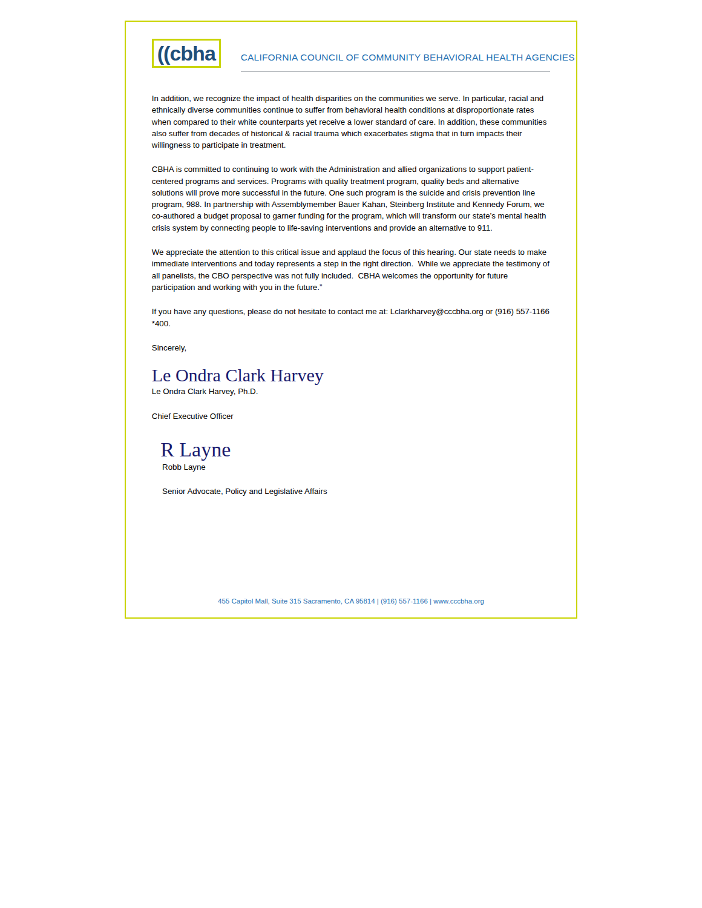((cbha
CALIFORNIA COUNCIL OF COMMUNITY BEHAVIORAL HEALTH AGENCIES
In addition, we recognize the impact of health disparities on the communities we serve. In particular, racial and ethnically diverse communities continue to suffer from behavioral health conditions at disproportionate rates when compared to their white counterparts yet receive a lower standard of care. In addition, these communities also suffer from decades of historical & racial trauma which exacerbates stigma that in turn impacts their willingness to participate in treatment.
CBHA is committed to continuing to work with the Administration and allied organizations to support patient-centered programs and services. Programs with quality treatment program, quality beds and alternative solutions will prove more successful in the future. One such program is the suicide and crisis prevention line program, 988. In partnership with Assemblymember Bauer Kahan, Steinberg Institute and Kennedy Forum, we co-authored a budget proposal to garner funding for the program, which will transform our state’s mental health crisis system by connecting people to life-saving interventions and provide an alternative to 911.
We appreciate the attention to this critical issue and applaud the focus of this hearing. Our state needs to make immediate interventions and today represents a step in the right direction. While we appreciate the testimony of all panelists, the CBO perspective was not fully included. CBHA welcomes the opportunity for future participation and working with you in the future.”
If you have any questions, please do not hesitate to contact me at: Lclarkharvey@cccbha.org or (916) 557-1166 *400.
Sincerely,
Le Ondra Clark Harvey
Le Ondra Clark Harvey, Ph.D.
Chief Executive Officer
R Layne
Robb Layne
Senior Advocate, Policy and Legislative Affairs
455 Capitol Mall, Suite 315 Sacramento, CA 95814 | (916) 557-1166 | www.cccbha.org